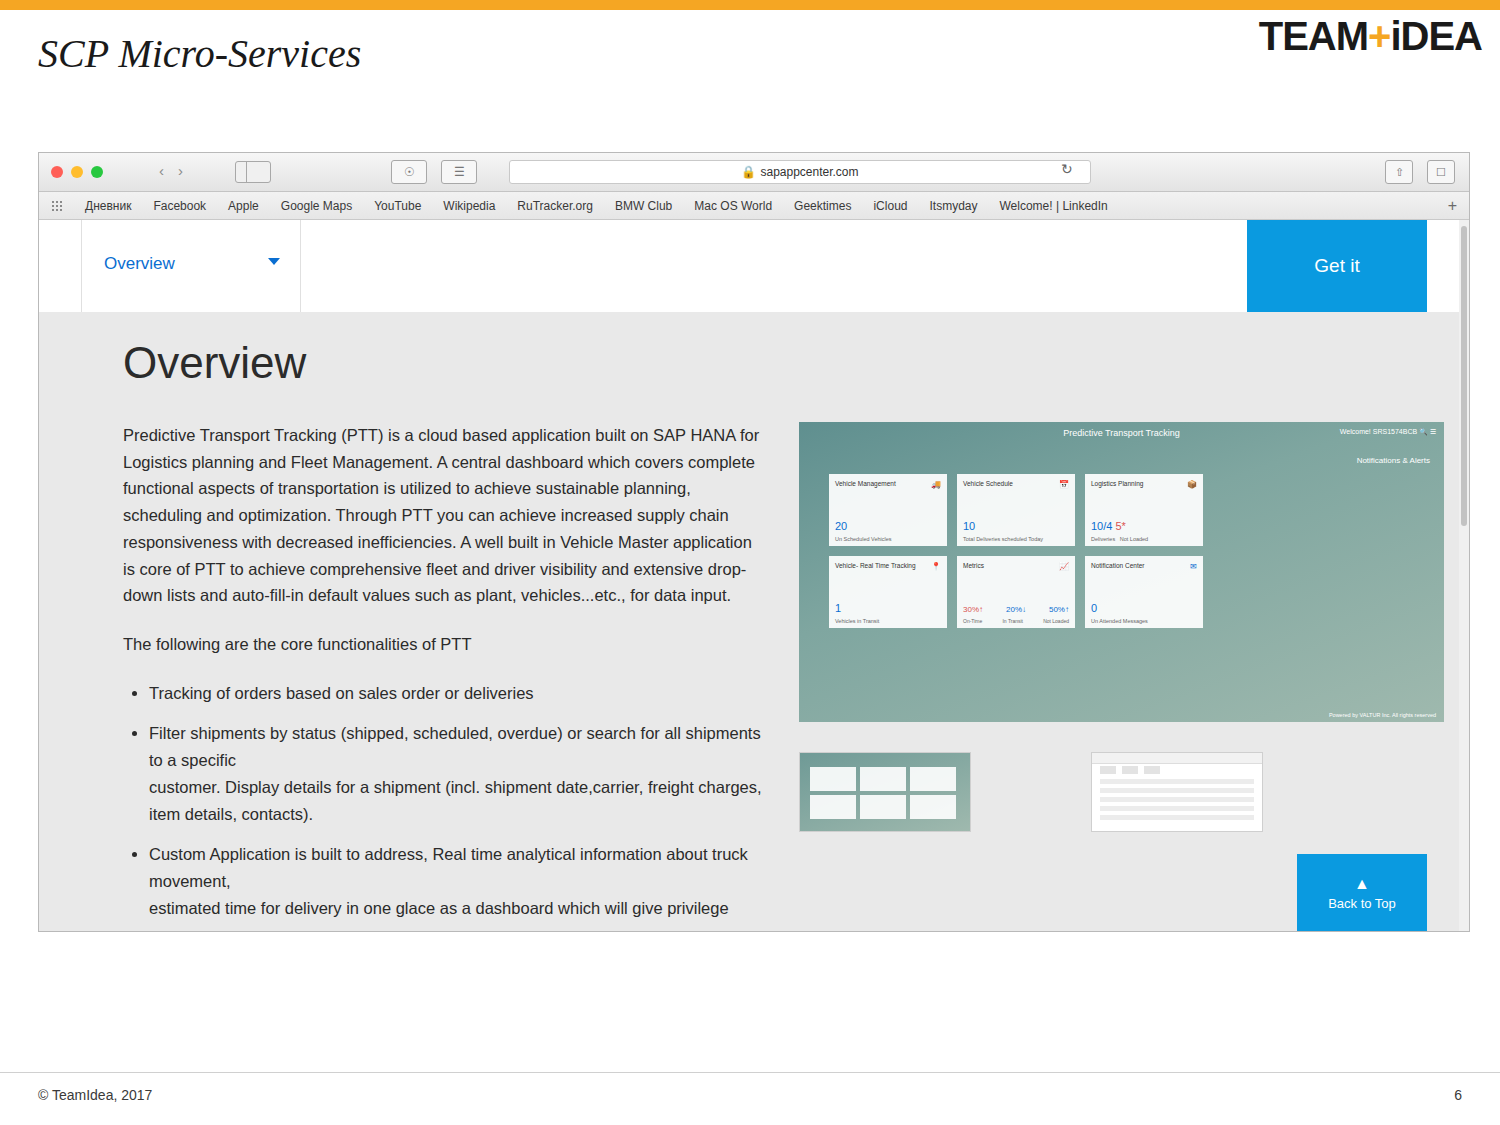TEAM+iDEA
SCP Micro-Services
‹›
☉
☰
🔒sapappcenter.com
↻
⇧
☐
Дневник Facebook Apple Google Maps YouTube Wikipedia RuTracker.org BMW Club Mac OS World Geektimes iCloud Itsmyday Welcome! | LinkedIn +
Overview
Get it
Overview
Predictive Transport Tracking (PTT) is a cloud based application built on SAP HANA for Logistics planning and Fleet Management. A central dashboard which covers complete functional aspects of transportation is utilized to achieve sustainable planning, scheduling and optimization. Through PTT you can achieve increased supply chain responsiveness with decreased inefficiencies. A well built in Vehicle Master application is core of PTT to achieve comprehensive fleet and driver visibility and extensive drop-down lists and auto-fill-in default values such as plant, vehicles...etc., for data input.
The following are the core functionalities of PTT
Tracking of orders based on sales order or deliveries
Filter shipments by status (shipped, scheduled, overdue) or search for all shipments to a specific
customer. Display details for a shipment (incl. shipment date,carrier, freight charges, item details, contacts).
Custom Application is built to address, Real time analytical information about truck movement,
estimated time for delivery in one glace as a dashboard which will give privilege
Predictive Transport Tracking
Welcome! SRS1574BCB 🔍 ☰
Notifications & Alerts
Vehicle Management
🚚
20
Un Scheduled Vehicles
Vehicle Schedule
📅
10
Total Deliveries scheduled Today
Logistics Planning
📦
10/4 5*
Deliveries Not Loaded
Vehicle- Real Time Tracking
📍
1
Vehicles in Transit
Metrics
📈
30%↑ 20%↓ 50%↑
On-Time In Transit Not Loaded
Notification Center
✉
0
Un Attended Messages
Powered by VALTUR Inc. All rights reserved
▲ Back to Top
© TeamIdea, 2017
6